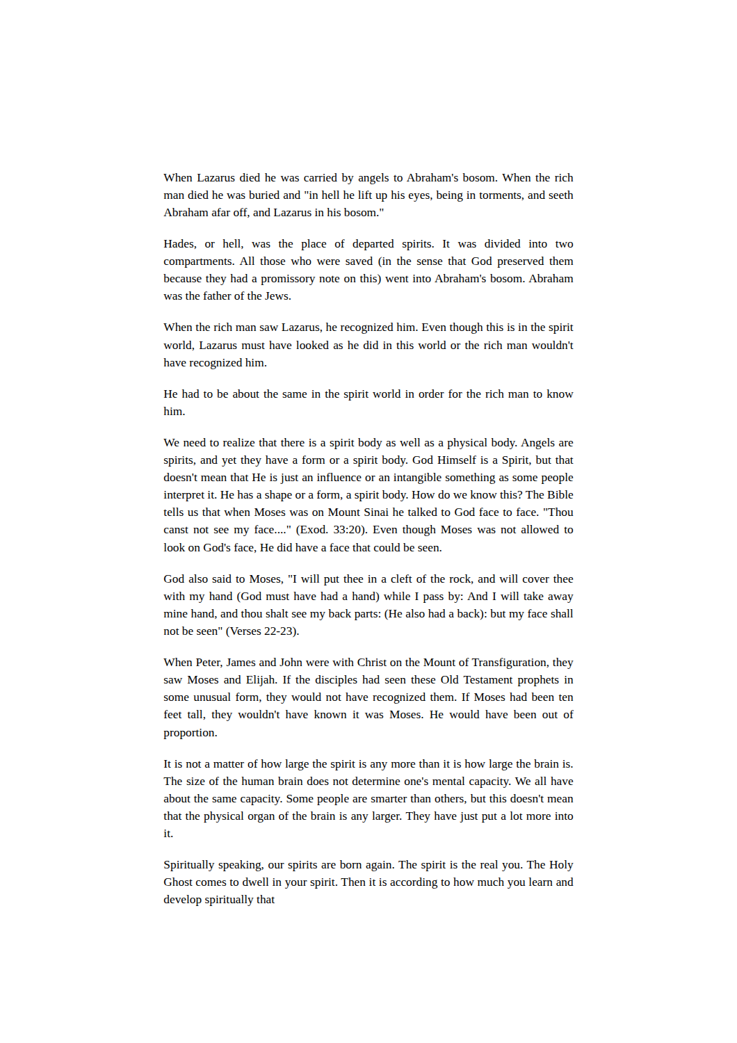When Lazarus died he was carried by angels to Abraham's bosom. When the rich man died he was buried and "in hell he lift up his eyes, being in torments, and seeth Abraham afar off, and Lazarus in his bosom."
Hades, or hell, was the place of departed spirits. It was divided into two compartments. All those who were saved (in the sense that God preserved them because they had a promissory note on this) went into Abraham's bosom. Abraham was the father of the Jews.
When the rich man saw Lazarus, he recognized him. Even though this is in the spirit world, Lazarus must have looked as he did in this world or the rich man wouldn't have recognized him.
He had to be about the same in the spirit world in order for the rich man to know him.
We need to realize that there is a spirit body as well as a physical body. Angels are spirits, and yet they have a form or a spirit body. God Himself is a Spirit, but that doesn't mean that He is just an influence or an intangible something as some people interpret it. He has a shape or a form, a spirit body. How do we know this? The Bible tells us that when Moses was on Mount Sinai he talked to God face to face. "Thou canst not see my face...." (Exod. 33:20). Even though Moses was not allowed to look on God's face, He did have a face that could be seen.
God also said to Moses, "I will put thee in a cleft of the rock, and will cover thee with my hand (God must have had a hand) while I pass by: And I will take away mine hand, and thou shalt see my back parts: (He also had a back): but my face shall not be seen" (Verses 22-23).
When Peter, James and John were with Christ on the Mount of Transfiguration, they saw Moses and Elijah. If the disciples had seen these Old Testament prophets in some unusual form, they would not have recognized them. If Moses had been ten feet tall, they wouldn't have known it was Moses. He would have been out of proportion.
It is not a matter of how large the spirit is any more than it is how large the brain is. The size of the human brain does not determine one's mental capacity. We all have about the same capacity. Some people are smarter than others, but this doesn't mean that the physical organ of the brain is any larger. They have just put a lot more into it.
Spiritually speaking, our spirits are born again. The spirit is the real you. The Holy Ghost comes to dwell in your spirit. Then it is according to how much you learn and develop spiritually that